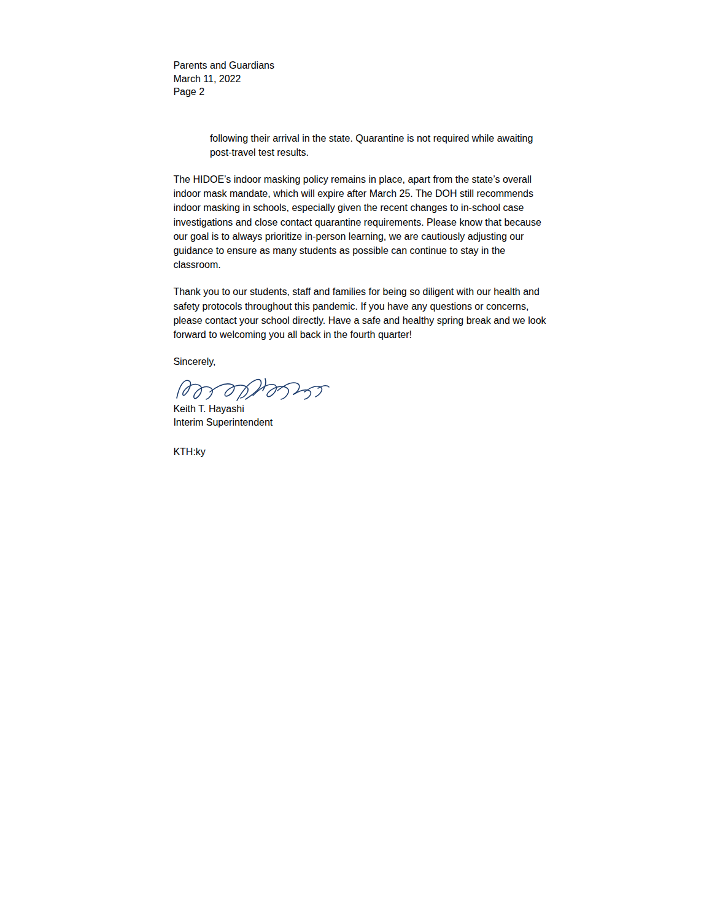Parents and Guardians
March 11, 2022
Page 2
following their arrival in the state. Quarantine is not required while awaiting post-travel test results.
The HIDOE’s indoor masking policy remains in place, apart from the state’s overall indoor mask mandate, which will expire after March 25. The DOH still recommends indoor masking in schools, especially given the recent changes to in-school case investigations and close contact quarantine requirements. Please know that because our goal is to always prioritize in-person learning, we are cautiously adjusting our guidance to ensure as many students as possible can continue to stay in the classroom.
Thank you to our students, staff and families for being so diligent with our health and safety protocols throughout this pandemic. If you have any questions or concerns, please contact your school directly. Have a safe and healthy spring break and we look forward to welcoming you all back in the fourth quarter!
Sincerely,
Keith T. Hayashi
Interim Superintendent
KTH:ky